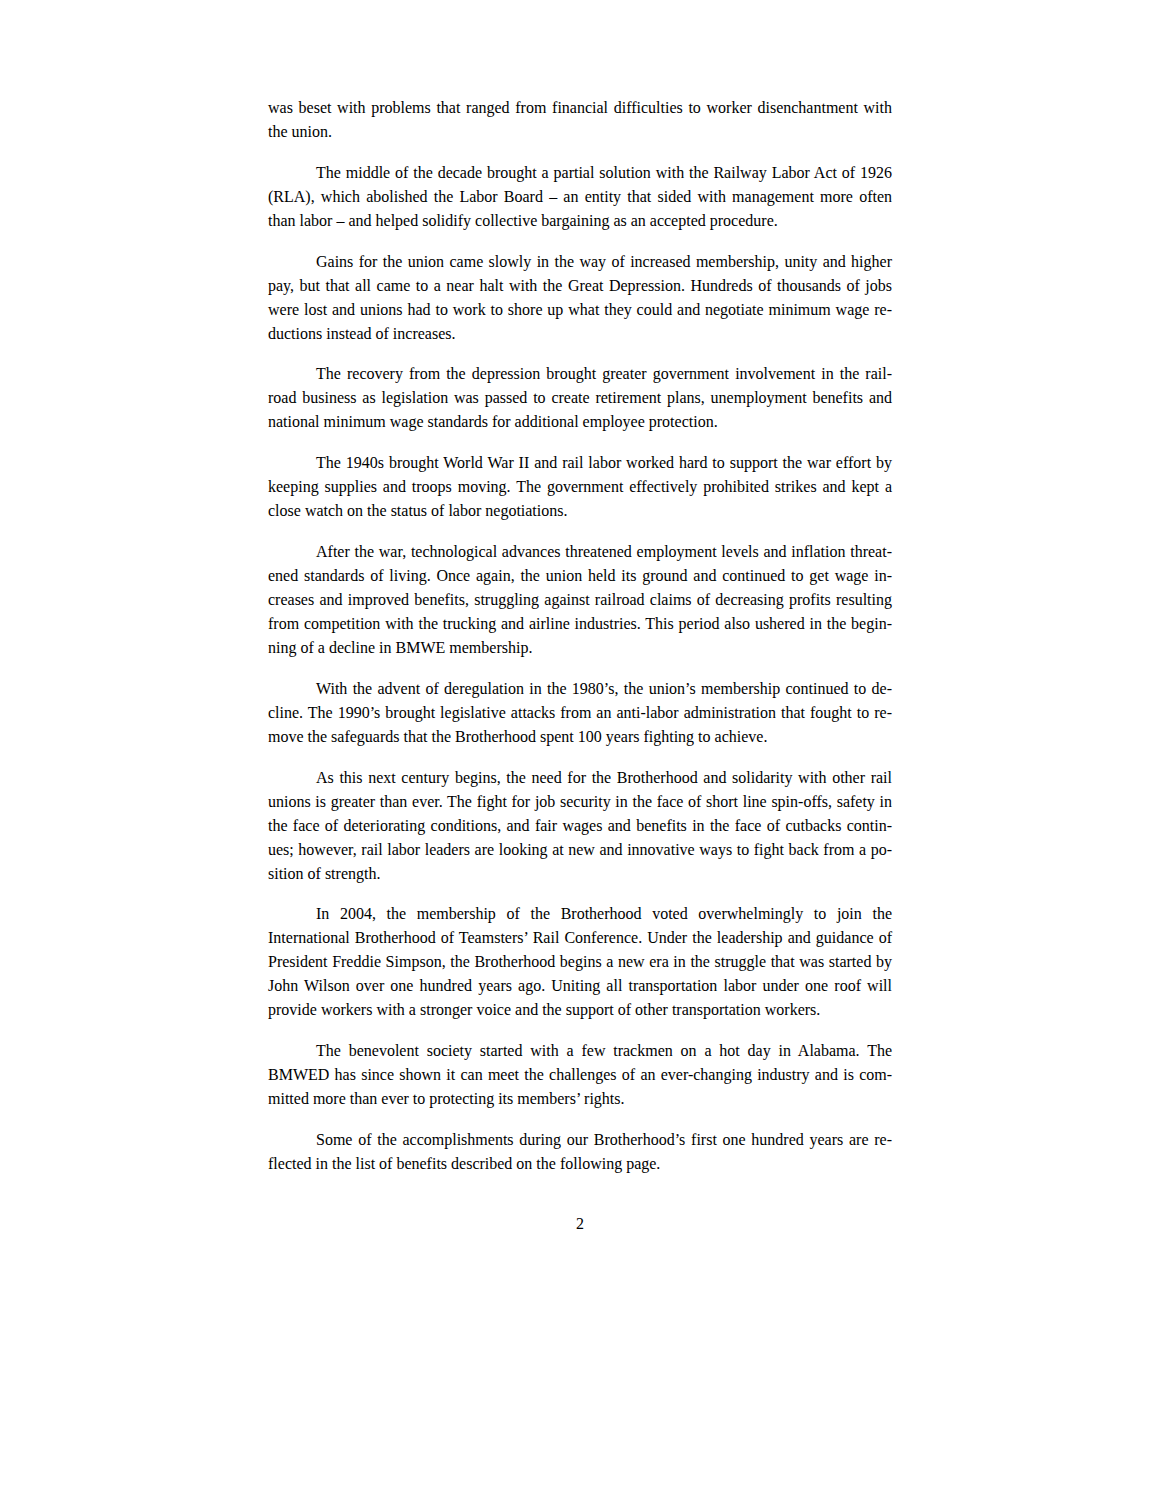was beset with problems that ranged from financial difficulties to worker disenchantment with the union.
The middle of the decade brought a partial solution with the Railway Labor Act of 1926 (RLA), which abolished the Labor Board – an entity that sided with management more often than labor – and helped solidify collective bargaining as an accepted procedure.
Gains for the union came slowly in the way of increased membership, unity and higher pay, but that all came to a near halt with the Great Depression. Hundreds of thousands of jobs were lost and unions had to work to shore up what they could and negotiate minimum wage reductions instead of increases.
The recovery from the depression brought greater government involvement in the railroad business as legislation was passed to create retirement plans, unemployment benefits and national minimum wage standards for additional employee protection.
The 1940s brought World War II and rail labor worked hard to support the war effort by keeping supplies and troops moving. The government effectively prohibited strikes and kept a close watch on the status of labor negotiations.
After the war, technological advances threatened employment levels and inflation threatened standards of living. Once again, the union held its ground and continued to get wage increases and improved benefits, struggling against railroad claims of decreasing profits resulting from competition with the trucking and airline industries. This period also ushered in the beginning of a decline in BMWE membership.
With the advent of deregulation in the 1980’s, the union’s membership continued to decline. The 1990’s brought legislative attacks from an anti-labor administration that fought to remove the safeguards that the Brotherhood spent 100 years fighting to achieve.
As this next century begins, the need for the Brotherhood and solidarity with other rail unions is greater than ever. The fight for job security in the face of short line spin-offs, safety in the face of deteriorating conditions, and fair wages and benefits in the face of cutbacks continues; however, rail labor leaders are looking at new and innovative ways to fight back from a position of strength.
In 2004, the membership of the Brotherhood voted overwhelmingly to join the International Brotherhood of Teamsters’ Rail Conference. Under the leadership and guidance of President Freddie Simpson, the Brotherhood begins a new era in the struggle that was started by John Wilson over one hundred years ago. Uniting all transportation labor under one roof will provide workers with a stronger voice and the support of other transportation workers.
The benevolent society started with a few trackmen on a hot day in Alabama. The BMWED has since shown it can meet the challenges of an ever-changing industry and is committed more than ever to protecting its members’ rights.
Some of the accomplishments during our Brotherhood’s first one hundred years are reflected in the list of benefits described on the following page.
2